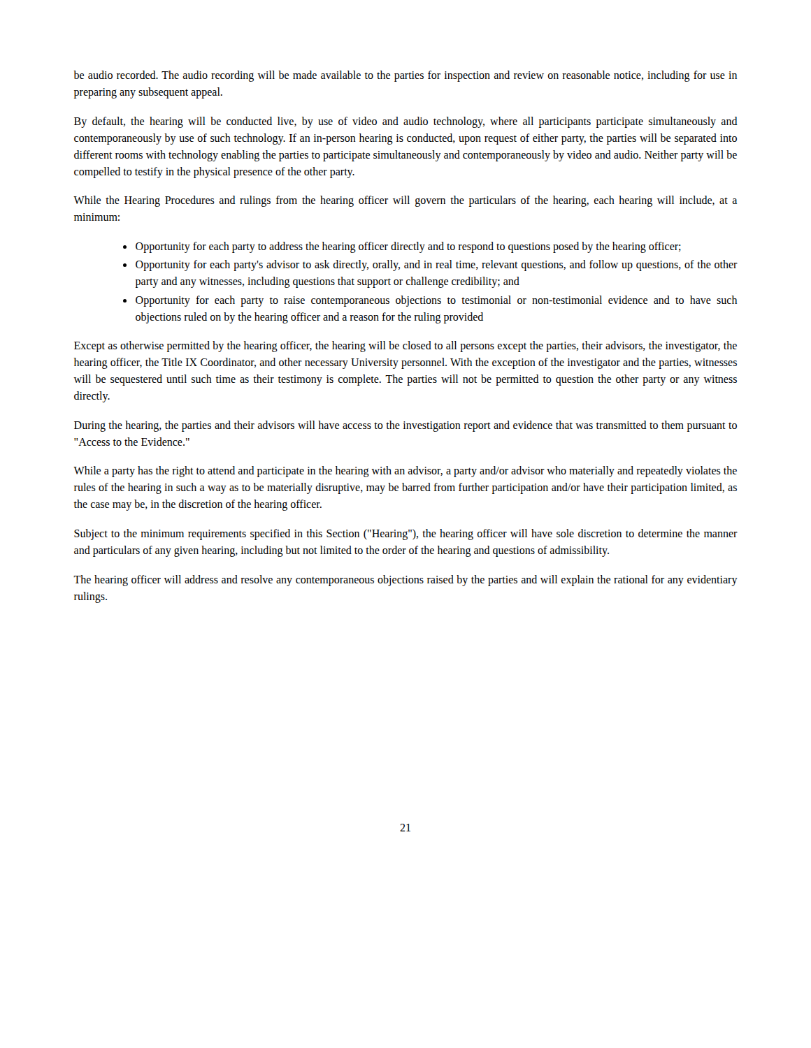be audio recorded. The audio recording will be made available to the parties for inspection and review on reasonable notice, including for use in preparing any subsequent appeal.
By default, the hearing will be conducted live, by use of video and audio technology, where all participants participate simultaneously and contemporaneously by use of such technology. If an in-person hearing is conducted, upon request of either party, the parties will be separated into different rooms with technology enabling the parties to participate simultaneously and contemporaneously by video and audio. Neither party will be compelled to testify in the physical presence of the other party.
While the Hearing Procedures and rulings from the hearing officer will govern the particulars of the hearing, each hearing will include, at a minimum:
Opportunity for each party to address the hearing officer directly and to respond to questions posed by the hearing officer;
Opportunity for each party's advisor to ask directly, orally, and in real time, relevant questions, and follow up questions, of the other party and any witnesses, including questions that support or challenge credibility; and
Opportunity for each party to raise contemporaneous objections to testimonial or non-testimonial evidence and to have such objections ruled on by the hearing officer and a reason for the ruling provided
Except as otherwise permitted by the hearing officer, the hearing will be closed to all persons except the parties, their advisors, the investigator, the hearing officer, the Title IX Coordinator, and other necessary University personnel. With the exception of the investigator and the parties, witnesses will be sequestered until such time as their testimony is complete. The parties will not be permitted to question the other party or any witness directly.
During the hearing, the parties and their advisors will have access to the investigation report and evidence that was transmitted to them pursuant to "Access to the Evidence."
While a party has the right to attend and participate in the hearing with an advisor, a party and/or advisor who materially and repeatedly violates the rules of the hearing in such a way as to be materially disruptive, may be barred from further participation and/or have their participation limited, as the case may be, in the discretion of the hearing officer.
Subject to the minimum requirements specified in this Section ("Hearing"), the hearing officer will have sole discretion to determine the manner and particulars of any given hearing, including but not limited to the order of the hearing and questions of admissibility.
The hearing officer will address and resolve any contemporaneous objections raised by the parties and will explain the rational for any evidentiary rulings.
21